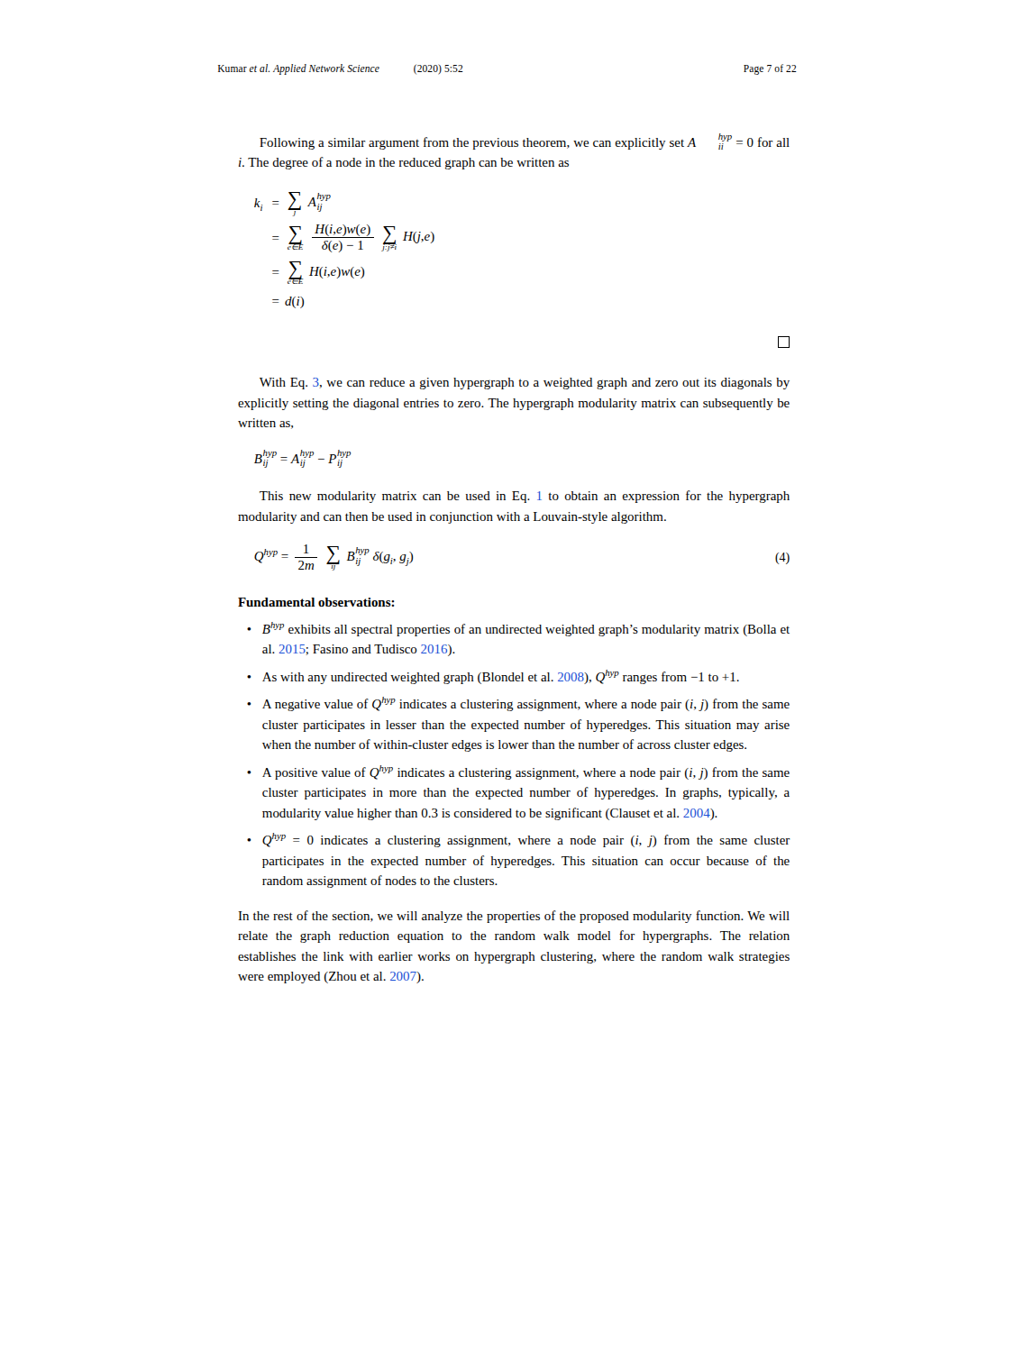Kumar et al. Applied Network Science
(2020) 5:52
Page 7 of 22
Following a similar argument from the previous theorem, we can explicitly set Ahyp ii = 0 for all i. The degree of a node in the reduced graph can be written as
| k i | = | ∑ j A hyp ij |
| | = | ∑ e∈E H ( i , e ) w ( e ) δ ( e ) − 1 ∑ j:j≠i H ( j , e ) |
| | = | ∑ e∈E H ( i , e ) w ( e ) |
| | = | d ( i ) |
With Eq. 3, we can reduce a given hypergraph to a weighted graph and zero out its diagonals by explicitly setting the diagonal entries to zero. The hypergraph modularity matrix can subsequently be written as,
Bhyp ij = Ahyp ij − Phyp ij
This new modularity matrix can be used in Eq. 1 to obtain an expression for the hypergraph modularity and can then be used in conjunction with a Louvain-style algorithm.
Qhyp = 1 2 m ∑ij Bhyp ij δ(gi, gj) (4)
Fundamental observations:
Bhyp exhibits all spectral properties of an undirected weighted graph’s modularity matrix (Bolla et al. 2015; Fasino and Tudisco 2016).
As with any undirected weighted graph (Blondel et al. 2008), Qhyp ranges from −1 to +1.
A negative value of Qhyp indicates a clustering assignment, where a node pair (i, j) from the same cluster participates in lesser than the expected number of hyperedges. This situation may arise when the number of within-cluster edges is lower than the number of across cluster edges.
A positive value of Qhyp indicates a clustering assignment, where a node pair (i, j) from the same cluster participates in more than the expected number of hyperedges. In graphs, typically, a modularity value higher than 0.3 is considered to be significant (Clauset et al. 2004).
Qhyp = 0 indicates a clustering assignment, where a node pair (i, j) from the same cluster participates in the expected number of hyperedges. This situation can occur because of the random assignment of nodes to the clusters.
In the rest of the section, we will analyze the properties of the proposed modularity function. We will relate the graph reduction equation to the random walk model for hypergraphs. The relation establishes the link with earlier works on hypergraph clustering, where the random walk strategies were employed (Zhou et al. 2007).